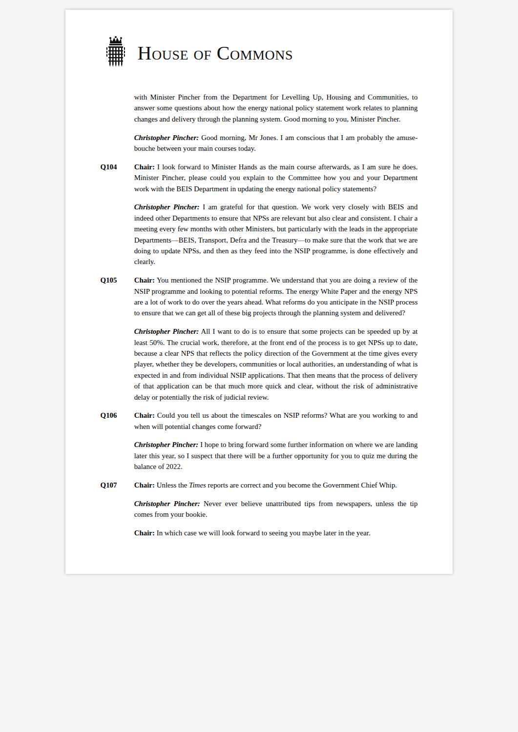House of Commons
with Minister Pincher from the Department for Levelling Up, Housing and Communities, to answer some questions about how the energy national policy statement work relates to planning changes and delivery through the planning system. Good morning to you, Minister Pincher.
Christopher Pincher: Good morning, Mr Jones. I am conscious that I am probably the amuse-bouche between your main courses today.
Q104
Chair: I look forward to Minister Hands as the main course afterwards, as I am sure he does. Minister Pincher, please could you explain to the Committee how you and your Department work with the BEIS Department in updating the energy national policy statements?
Christopher Pincher: I am grateful for that question. We work very closely with BEIS and indeed other Departments to ensure that NPSs are relevant but also clear and consistent. I chair a meeting every few months with other Ministers, but particularly with the leads in the appropriate Departments—BEIS, Transport, Defra and the Treasury—to make sure that the work that we are doing to update NPSs, and then as they feed into the NSIP programme, is done effectively and clearly.
Q105
Chair: You mentioned the NSIP programme. We understand that you are doing a review of the NSIP programme and looking to potential reforms. The energy White Paper and the energy NPS are a lot of work to do over the years ahead. What reforms do you anticipate in the NSIP process to ensure that we can get all of these big projects through the planning system and delivered?
Christopher Pincher: All I want to do is to ensure that some projects can be speeded up by at least 50%. The crucial work, therefore, at the front end of the process is to get NPSs up to date, because a clear NPS that reflects the policy direction of the Government at the time gives every player, whether they be developers, communities or local authorities, an understanding of what is expected in and from individual NSIP applications. That then means that the process of delivery of that application can be that much more quick and clear, without the risk of administrative delay or potentially the risk of judicial review.
Q106
Chair: Could you tell us about the timescales on NSIP reforms? What are you working to and when will potential changes come forward?
Christopher Pincher: I hope to bring forward some further information on where we are landing later this year, so I suspect that there will be a further opportunity for you to quiz me during the balance of 2022.
Q107
Chair: Unless the Times reports are correct and you become the Government Chief Whip.
Christopher Pincher: Never ever believe unattributed tips from newspapers, unless the tip comes from your bookie.
Chair: In which case we will look forward to seeing you maybe later in the year.